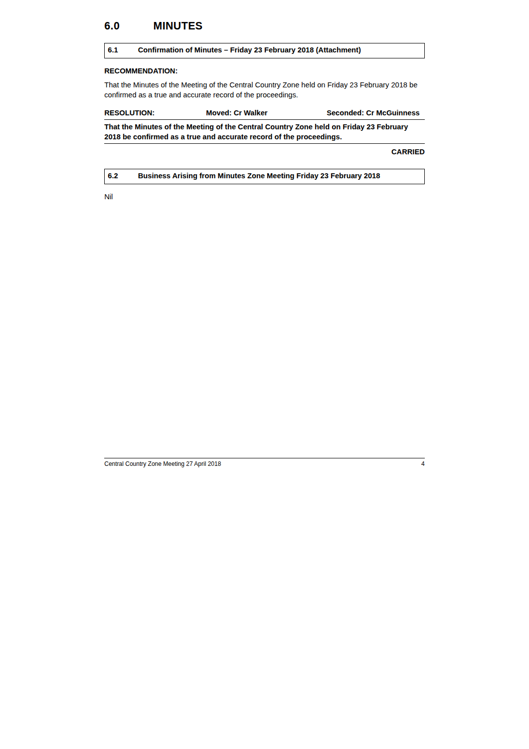6.0 MINUTES
6.1 Confirmation of Minutes – Friday 23 February 2018 (Attachment)
RECOMMENDATION:
That the Minutes of the Meeting of the Central Country Zone held on Friday 23 February 2018 be confirmed as a true and accurate record of the proceedings.
RESOLUTION: Moved: Cr Walker Seconded: Cr McGuinness
That the Minutes of the Meeting of the Central Country Zone held on Friday 23 February 2018 be confirmed as a true and accurate record of the proceedings.
CARRIED
6.2 Business Arising from Minutes Zone Meeting Friday 23 February 2018
Nil
Central Country Zone Meeting 27 April 2018 4